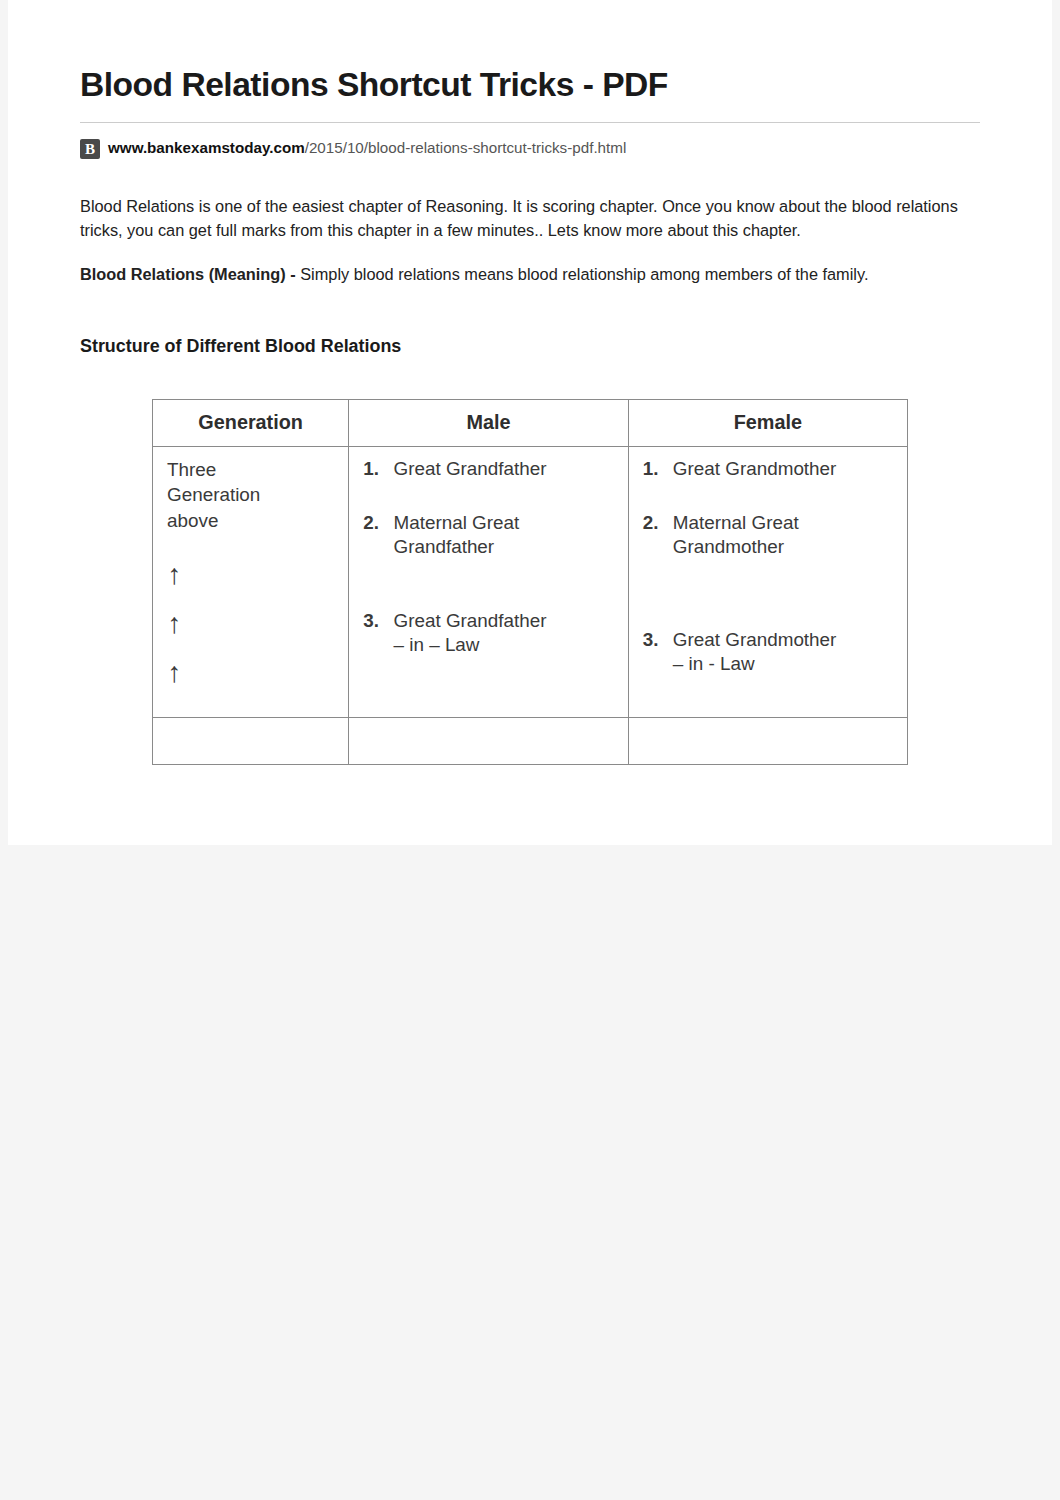Blood Relations Shortcut Tricks - PDF
B www.bankexamstoday.com/2015/10/blood-relations-shortcut-tricks-pdf.html
Blood Relations is one of the easiest chapter of Reasoning. It is scoring chapter. Once you know about the blood relations tricks, you can get full marks from this chapter in a few minutes.. Lets know more about this chapter.
Blood Relations (Meaning) - Simply blood relations means blood relationship among members of the family.
Structure of Different Blood Relations
| Generation | Male | Female |
| --- | --- | --- |
| Three Generation above ↑ ↑ ↑ | 1. Great Grandfather 2. Maternal Great Grandfather 3. Great Grandfather – in – Law | 1. Great Grandmother 2. Maternal Great Grandmother 3. Great Grandmother – in - Law |